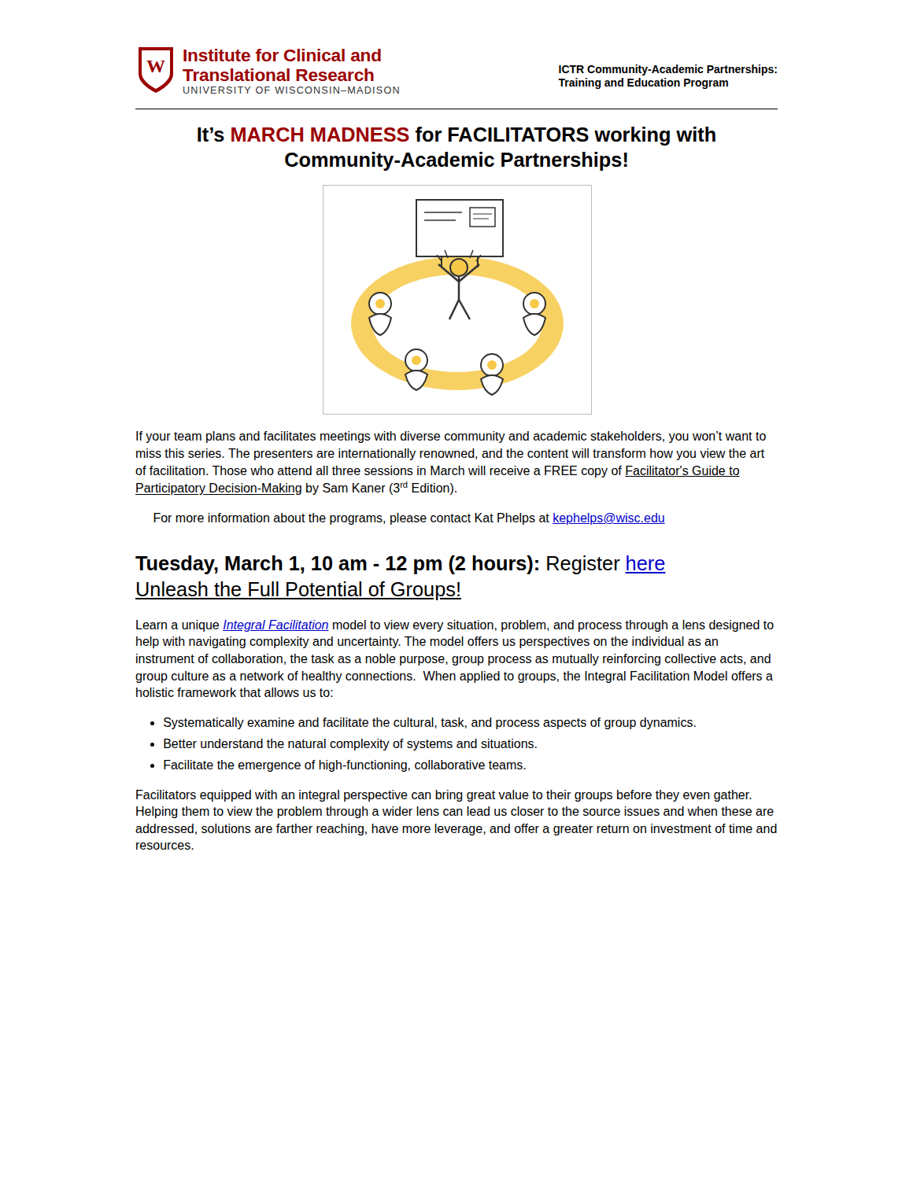W
Institute for Clinical and
Translational Research
UNIVERSITY OF WISCONSIN–MADISON
ICTR Community-Academic Partnerships:
Training and Education Program
It’s MARCH MADNESS for FACILITATORS working with
Community-Academic Partnerships!
If your team plans and facilitates meetings with diverse community and academic stakeholders, you won’t want to miss this series. The presenters are internationally renowned, and the content will transform how you view the art of facilitation. Those who attend all three sessions in March will receive a FREE copy of Facilitator's Guide to Participatory Decision-Making by Sam Kaner (3rd Edition).
For more information about the programs, please contact Kat Phelps at kephelps@wisc.edu
Tuesday, March 1, 10 am - 12 pm (2 hours): Register here
Unleash the Full Potential of Groups!
Learn a unique Integral Facilitation model to view every situation, problem, and process through a lens designed to help with navigating complexity and uncertainty. The model offers us perspectives on the individual as an instrument of collaboration, the task as a noble purpose, group process as mutually reinforcing collective acts, and group culture as a network of healthy connections. When applied to groups, the Integral Facilitation Model offers a holistic framework that allows us to:
Systematically examine and facilitate the cultural, task, and process aspects of group dynamics.
Better understand the natural complexity of systems and situations.
Facilitate the emergence of high-functioning, collaborative teams.
Facilitators equipped with an integral perspective can bring great value to their groups before they even gather. Helping them to view the problem through a wider lens can lead us closer to the source issues and when these are addressed, solutions are farther reaching, have more leverage, and offer a greater return on investment of time and resources.